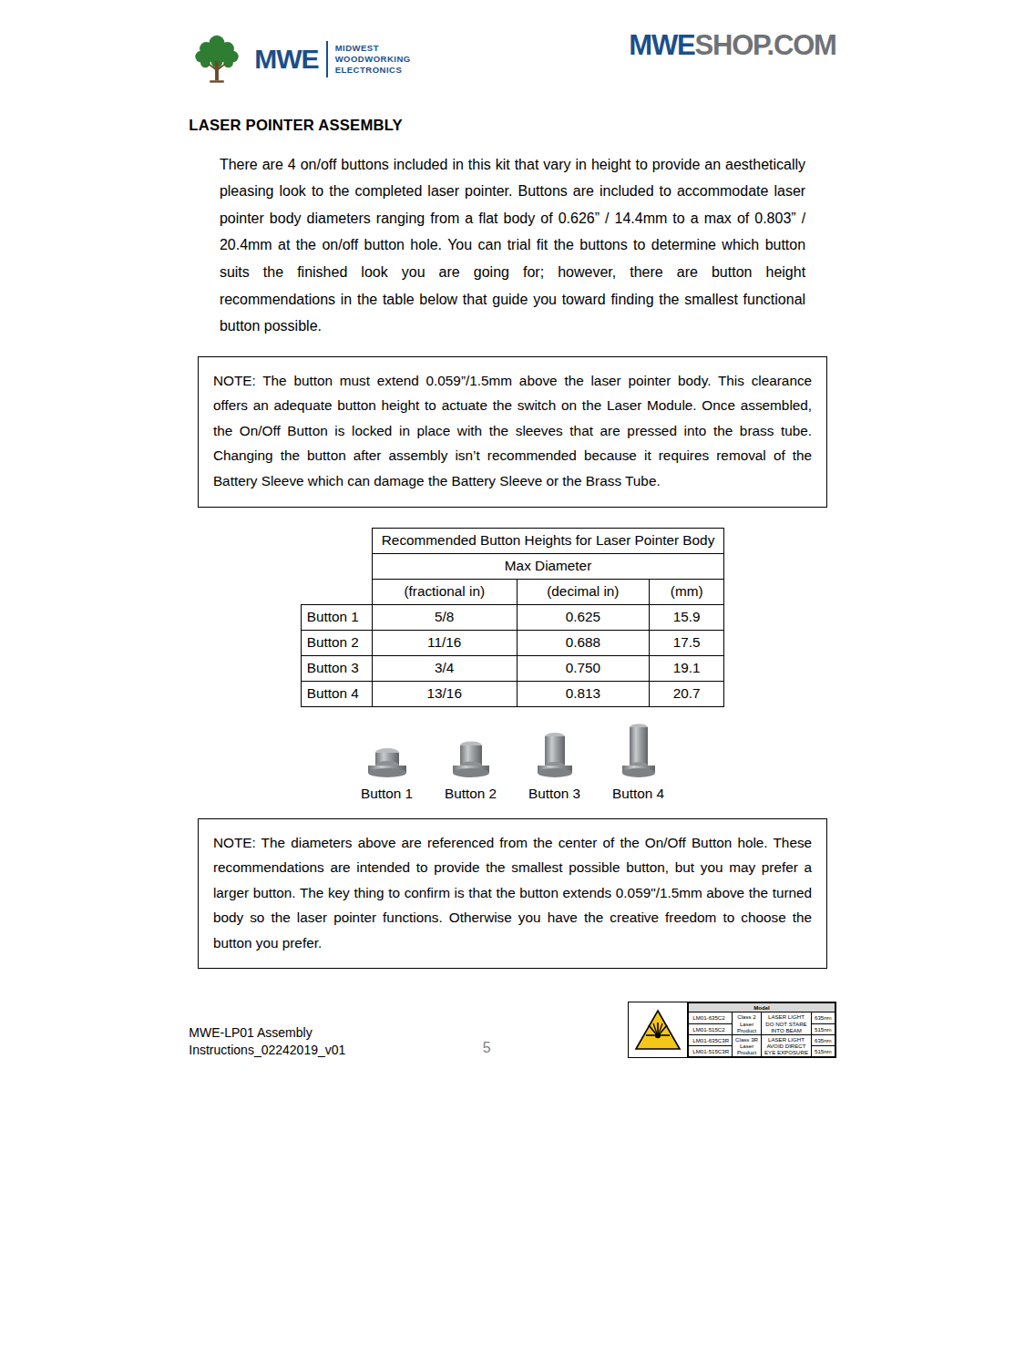MWE MIDWEST
WOODWORKING
ELECTRONICS
MWE SHOP.COM
LASER POINTER ASSEMBLY
There are 4 on/off buttons included in this kit that vary in height to provide an aesthetically pleasing look to the completed laser pointer. Buttons are included to accommodate laser pointer body diameters ranging from a flat body of 0.626” / 14.4mm to a max of 0.803” / 20.4mm at the on/off button hole. You can trial fit the buttons to determine which button suits the finished look you are going for; however, there are button height recommendations in the table below that guide you toward finding the smallest functional button possible.
NOTE: The button must extend 0.059”/1.5mm above the laser pointer body. This clearance offers an adequate button height to actuate the switch on the Laser Module. Once assembled, the On/Off Button is locked in place with the sleeves that are pressed into the brass tube. Changing the button after assembly isn’t recommended because it requires removal of the Battery Sleeve which can damage the Battery Sleeve or the Brass Tube.
| | Recommended Button Heights for Laser Pointer Body |
| | Max Diameter |
| | (fractional in) | (decimal in) | (mm) |
| Button 1 | 5/8 | 0.625 | 15.9 |
| Button 2 | 11/16 | 0.688 | 17.5 |
| Button 3 | 3/4 | 0.750 | 19.1 |
| Button 4 | 13/16 | 0.813 | 20.7 |
Button 1
Button 2
Button 3
Button 4
NOTE: The diameters above are referenced from the center of the On/Off Button hole. These recommendations are intended to provide the smallest possible button, but you may prefer a larger button. The key thing to confirm is that the button extends 0.059"/1.5mm above the turned body so the laser pointer functions. Otherwise you have the creative freedom to choose the button you prefer.
MWE-LP01 Assembly
Instructions_02242019_v01
5
| Model |
| --- |
| LM01-635C2 | Class 2 Laser Product | LASER LIGHT DO NOT STARE INTO BEAM | 635nm |
| LM01-515C2 | 515nm |
| LM01-635C3R | Class 3R Laser Product | LASER LIGHT AVOID DIRECT EYE EXPOSURE | 635nm |
| LM01-515C3R | 515nm |